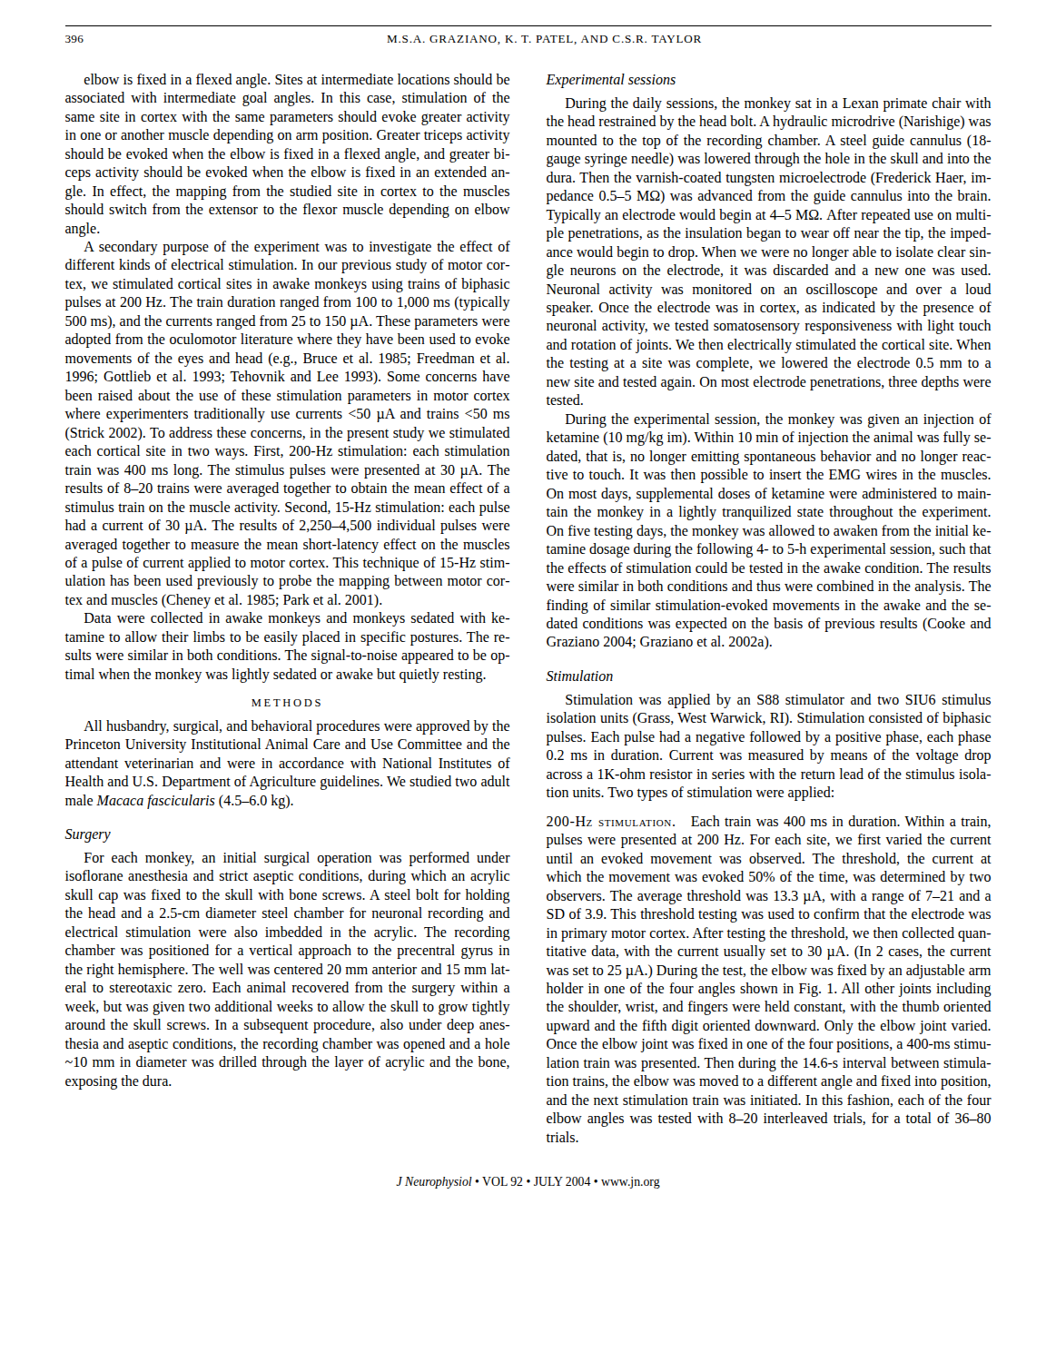396 M.S.A. Graziano, K. T. Patel, and C.S.R. Taylor
elbow is fixed in a flexed angle. Sites at intermediate locations should be associated with intermediate goal angles. In this case, stimulation of the same site in cortex with the same parameters should evoke greater activity in one or another muscle depending on arm position. Greater triceps activity should be evoked when the elbow is fixed in a flexed angle, and greater biceps activity should be evoked when the elbow is fixed in an extended angle. In effect, the mapping from the studied site in cortex to the muscles should switch from the extensor to the flexor muscle depending on elbow angle.
A secondary purpose of the experiment was to investigate the effect of different kinds of electrical stimulation. In our previous study of motor cortex, we stimulated cortical sites in awake monkeys using trains of biphasic pulses at 200 Hz. The train duration ranged from 100 to 1,000 ms (typically 500 ms), and the currents ranged from 25 to 150 µA. These parameters were adopted from the oculomotor literature where they have been used to evoke movements of the eyes and head (e.g., Bruce et al. 1985; Freedman et al. 1996; Gottlieb et al. 1993; Tehovnik and Lee 1993). Some concerns have been raised about the use of these stimulation parameters in motor cortex where experimenters traditionally use currents <50 µA and trains <50 ms (Strick 2002). To address these concerns, in the present study we stimulated each cortical site in two ways. First, 200-Hz stimulation: each stimulation train was 400 ms long. The stimulus pulses were presented at 30 µA. The results of 8–20 trains were averaged together to obtain the mean effect of a stimulus train on the muscle activity. Second, 15-Hz stimulation: each pulse had a current of 30 µA. The results of 2,250–4,500 individual pulses were averaged together to measure the mean short-latency effect on the muscles of a pulse of current applied to motor cortex. This technique of 15-Hz stimulation has been used previously to probe the mapping between motor cortex and muscles (Cheney et al. 1985; Park et al. 2001).
Data were collected in awake monkeys and monkeys sedated with ketamine to allow their limbs to be easily placed in specific postures. The results were similar in both conditions. The signal-to-noise appeared to be optimal when the monkey was lightly sedated or awake but quietly resting.
Methods
All husbandry, surgical, and behavioral procedures were approved by the Princeton University Institutional Animal Care and Use Committee and the attendant veterinarian and were in accordance with National Institutes of Health and U.S. Department of Agriculture guidelines. We studied two adult male Macaca fascicularis (4.5–6.0 kg).
Surgery
For each monkey, an initial surgical operation was performed under isoflorane anesthesia and strict aseptic conditions, during which an acrylic skull cap was fixed to the skull with bone screws. A steel bolt for holding the head and a 2.5-cm diameter steel chamber for neuronal recording and electrical stimulation were also imbedded in the acrylic. The recording chamber was positioned for a vertical approach to the precentral gyrus in the right hemisphere. The well was centered 20 mm anterior and 15 mm lateral to stereotaxic zero. Each animal recovered from the surgery within a week, but was given two additional weeks to allow the skull to grow tightly around the skull screws. In a subsequent procedure, also under deep anesthesia and aseptic conditions, the recording chamber was opened and a hole ~10 mm in diameter was drilled through the layer of acrylic and the bone, exposing the dura.
Experimental sessions
During the daily sessions, the monkey sat in a Lexan primate chair with the head restrained by the head bolt. A hydraulic microdrive (Narishige) was mounted to the top of the recording chamber. A steel guide cannulus (18-gauge syringe needle) was lowered through the hole in the skull and into the dura. Then the varnish-coated tungsten microelectrode (Frederick Haer, impedance 0.5–5 MΩ) was advanced from the guide cannulus into the brain. Typically an electrode would begin at 4–5 MΩ. After repeated use on multiple penetrations, as the insulation began to wear off near the tip, the impedance would begin to drop. When we were no longer able to isolate clear single neurons on the electrode, it was discarded and a new one was used. Neuronal activity was monitored on an oscilloscope and over a loud speaker. Once the electrode was in cortex, as indicated by the presence of neuronal activity, we tested somatosensory responsiveness with light touch and rotation of joints. We then electrically stimulated the cortical site. When the testing at a site was complete, we lowered the electrode 0.5 mm to a new site and tested again. On most electrode penetrations, three depths were tested.
During the experimental session, the monkey was given an injection of ketamine (10 mg/kg im). Within 10 min of injection the animal was fully sedated, that is, no longer emitting spontaneous behavior and no longer reactive to touch. It was then possible to insert the EMG wires in the muscles. On most days, supplemental doses of ketamine were administered to maintain the monkey in a lightly tranquilized state throughout the experiment. On five testing days, the monkey was allowed to awaken from the initial ketamine dosage during the following 4- to 5-h experimental session, such that the effects of stimulation could be tested in the awake condition. The results were similar in both conditions and thus were combined in the analysis. The finding of similar stimulation-evoked movements in the awake and the sedated conditions was expected on the basis of previous results (Cooke and Graziano 2004; Graziano et al. 2002a).
Stimulation
Stimulation was applied by an S88 stimulator and two SIU6 stimulus isolation units (Grass, West Warwick, RI). Stimulation consisted of biphasic pulses. Each pulse had a negative followed by a positive phase, each phase 0.2 ms in duration. Current was measured by means of the voltage drop across a 1K-ohm resistor in series with the return lead of the stimulus isolation units. Two types of stimulation were applied:
200-Hz stimulation. Each train was 400 ms in duration. Within a train, pulses were presented at 200 Hz. For each site, we first varied the current until an evoked movement was observed. The threshold, the current at which the movement was evoked 50% of the time, was determined by two observers. The average threshold was 13.3 µA, with a range of 7–21 and a SD of 3.9. This threshold testing was used to confirm that the electrode was in primary motor cortex. After testing the threshold, we then collected quantitative data, with the current usually set to 30 µA. (In 2 cases, the current was set to 25 µA.) During the test, the elbow was fixed by an adjustable arm holder in one of the four angles shown in Fig. 1. All other joints including the shoulder, wrist, and fingers were held constant, with the thumb oriented upward and the fifth digit oriented downward. Only the elbow joint varied. Once the elbow joint was fixed in one of the four positions, a 400-ms stimulation train was presented. Then during the 14.6-s interval between stimulation trains, the elbow was moved to a different angle and fixed into position, and the next stimulation train was initiated. In this fashion, each of the four elbow angles was tested with 8–20 interleaved trials, for a total of 36–80 trials.
J Neurophysiol • VOL 92 • JULY 2004 • www.jn.org